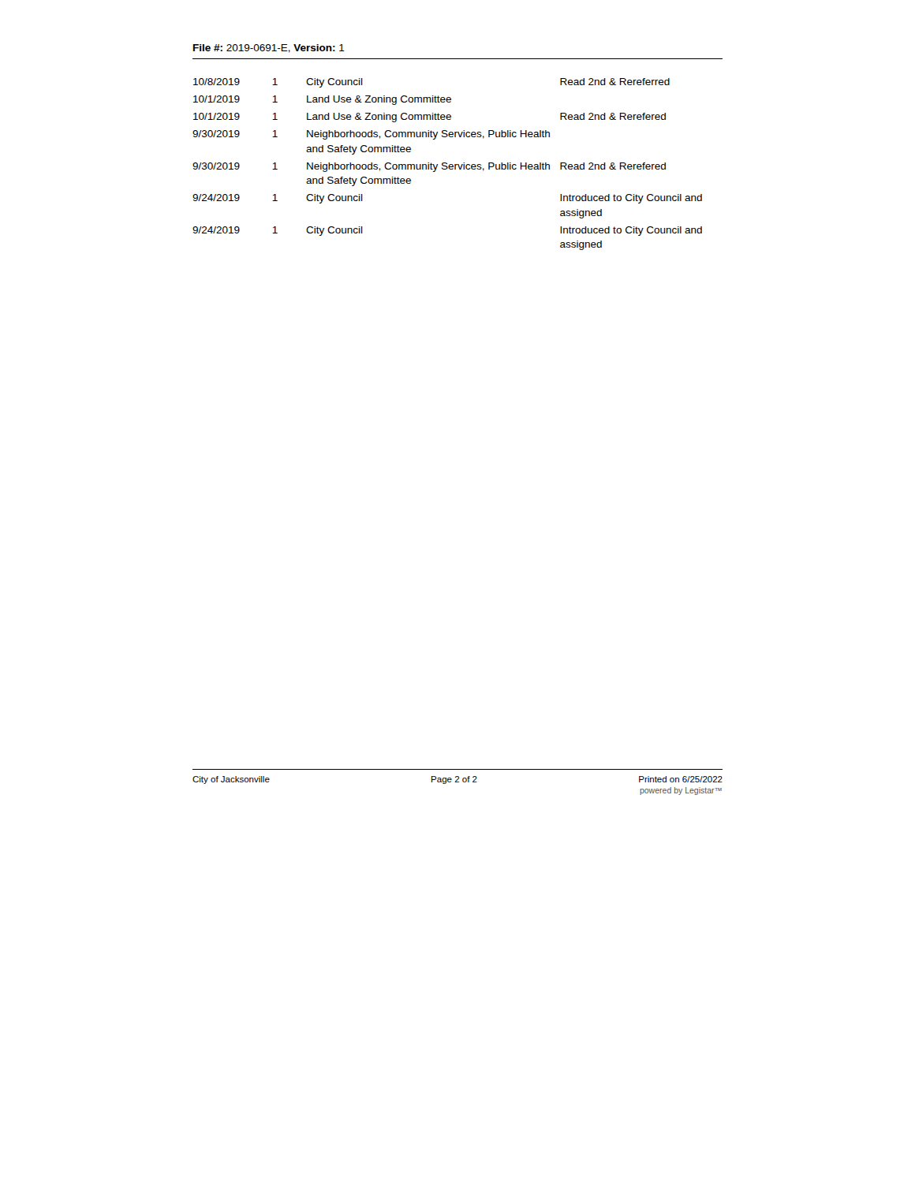File #: 2019-0691-E, Version: 1
| 10/8/2019 | 1 | City Council | Read 2nd & Rereferred |
| 10/1/2019 | 1 | Land Use & Zoning Committee | |
| 10/1/2019 | 1 | Land Use & Zoning Committee | Read 2nd & Rerefered |
| 9/30/2019 | 1 | Neighborhoods, Community Services, Public Health and Safety Committee | |
| 9/30/2019 | 1 | Neighborhoods, Community Services, Public Health and Safety Committee | Read 2nd & Rerefered |
| 9/24/2019 | 1 | City Council | Introduced to City Council and assigned |
| 9/24/2019 | 1 | City Council | Introduced to City Council and assigned |
City of Jacksonville Page 2 of 2 Printed on 6/25/2022
powered by Legistar™